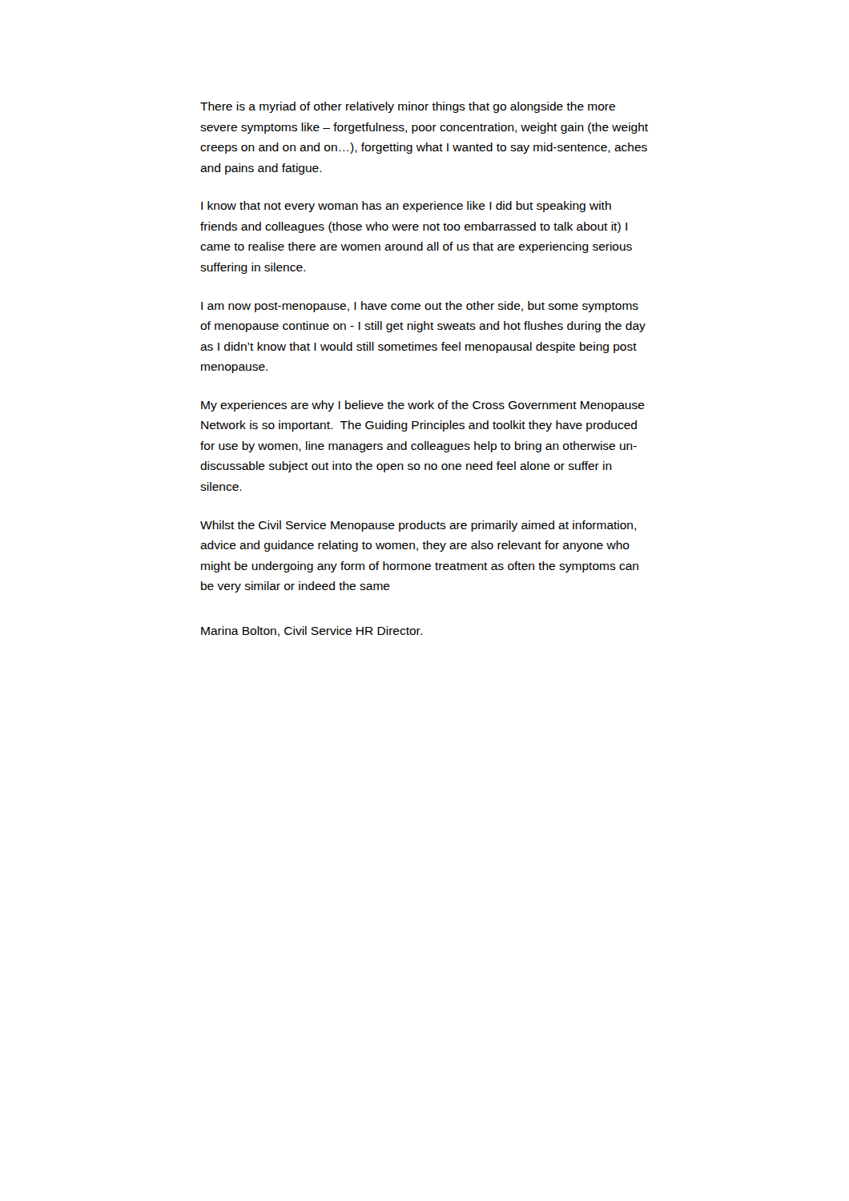There is a myriad of other relatively minor things that go alongside the more severe symptoms like – forgetfulness, poor concentration, weight gain (the weight creeps on and on and on…), forgetting what I wanted to say mid-sentence, aches and pains and fatigue.
I know that not every woman has an experience like I did but speaking with friends and colleagues (those who were not too embarrassed to talk about it) I came to realise there are women around all of us that are experiencing serious suffering in silence.
I am now post-menopause, I have come out the other side, but some symptoms of menopause continue on - I still get night sweats and hot flushes during the day as I didn’t know that I would still sometimes feel menopausal despite being post menopause.
My experiences are why I believe the work of the Cross Government Menopause Network is so important. The Guiding Principles and toolkit they have produced for use by women, line managers and colleagues help to bring an otherwise un-discussable subject out into the open so no one need feel alone or suffer in silence.
Whilst the Civil Service Menopause products are primarily aimed at information, advice and guidance relating to women, they are also relevant for anyone who might be undergoing any form of hormone treatment as often the symptoms can be very similar or indeed the same
Marina Bolton, Civil Service HR Director.